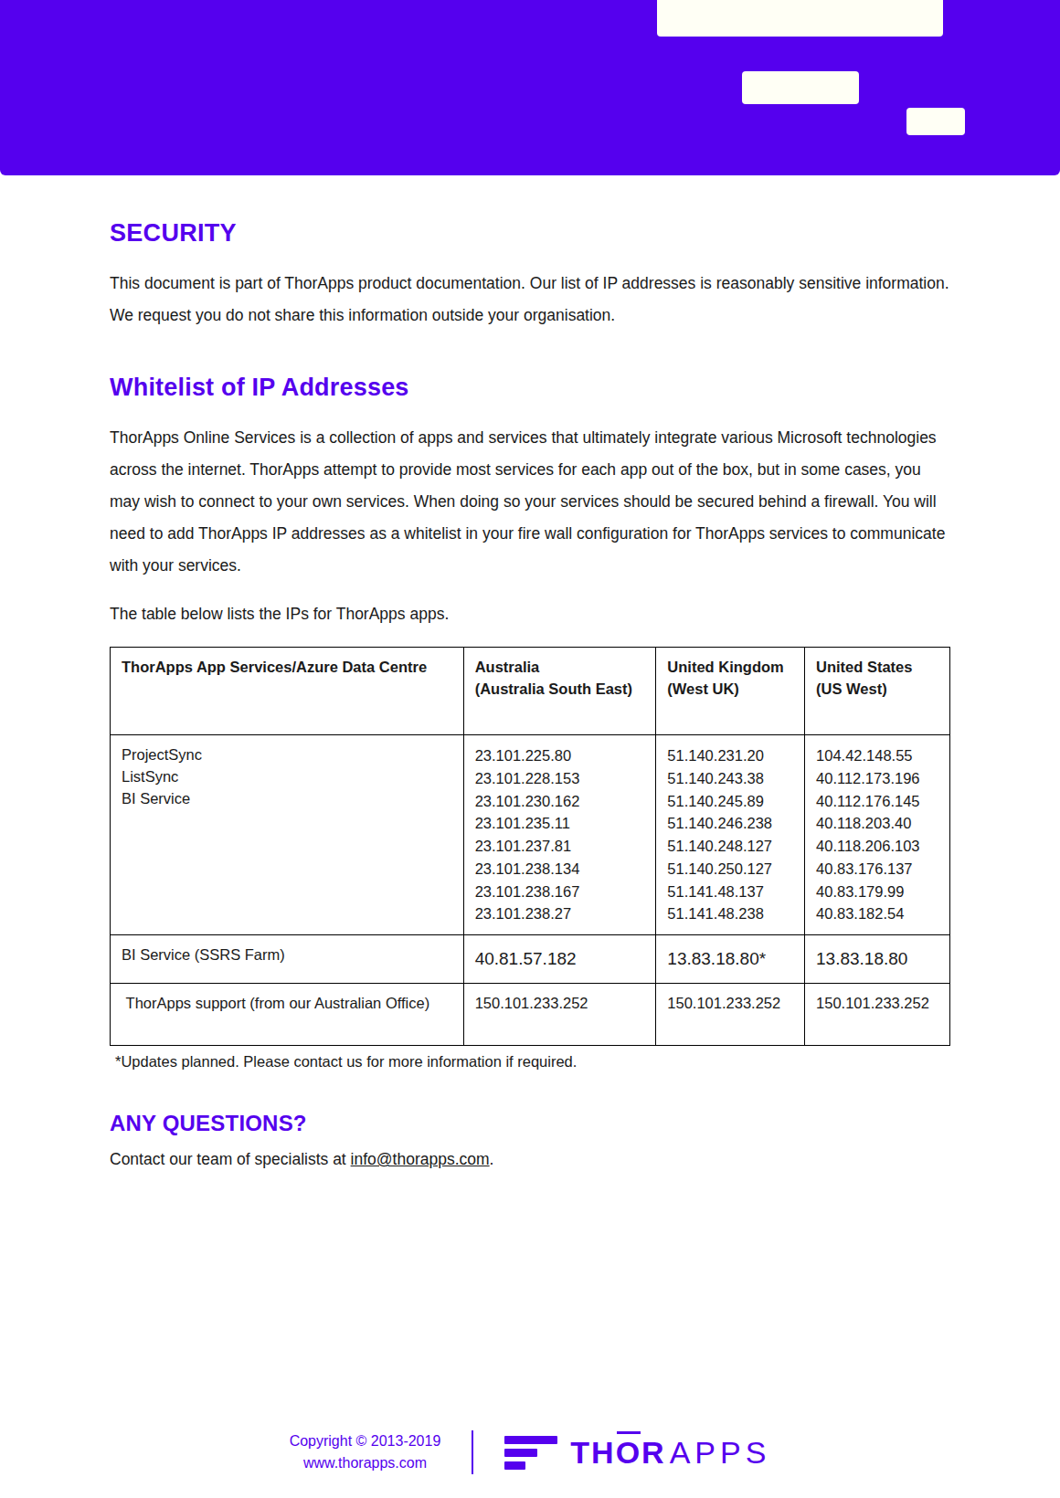SECURITY
This document is part of ThorApps product documentation. Our list of IP addresses is reasonably sensitive information. We request you do not share this information outside your organisation.
Whitelist of IP Addresses
ThorApps Online Services is a collection of apps and services that ultimately integrate various Microsoft technologies across the internet. ThorApps attempt to provide most services for each app out of the box, but in some cases, you may wish to connect to your own services. When doing so your services should be secured behind a firewall. You will need to add ThorApps IP addresses as a whitelist in your fire wall configuration for ThorApps services to communicate with your services.
The table below lists the IPs for ThorApps apps.
| ThorApps App Services/Azure Data Centre | Australia (Australia South East) | United Kingdom (West UK) | United States (US West) |
| --- | --- | --- | --- |
| ProjectSync ListSync BI Service | 23.101.225.80 23.101.228.153 23.101.230.162 23.101.235.11 23.101.237.81 23.101.238.134 23.101.238.167 23.101.238.27 | 51.140.231.20 51.140.243.38 51.140.245.89 51.140.246.238 51.140.248.127 51.140.250.127 51.141.48.137 51.141.48.238 | 104.42.148.55 40.112.173.196 40.112.176.145 40.118.203.40 40.118.206.103 40.83.176.137 40.83.179.99 40.83.182.54 |
| BI Service (SSRS Farm) | 40.81.57.182 | 13.83.18.80* | 13.83.18.80 |
| ThorApps support (from our Australian Office) | 150.101.233.252 | 150.101.233.252 | 150.101.233.252 |
*Updates planned. Please contact us for more information if required.
ANY QUESTIONS?
Contact our team of specialists at info@thorapps.com.
Copyright © 2013-2019
www.thorapps.com
THOR APPS